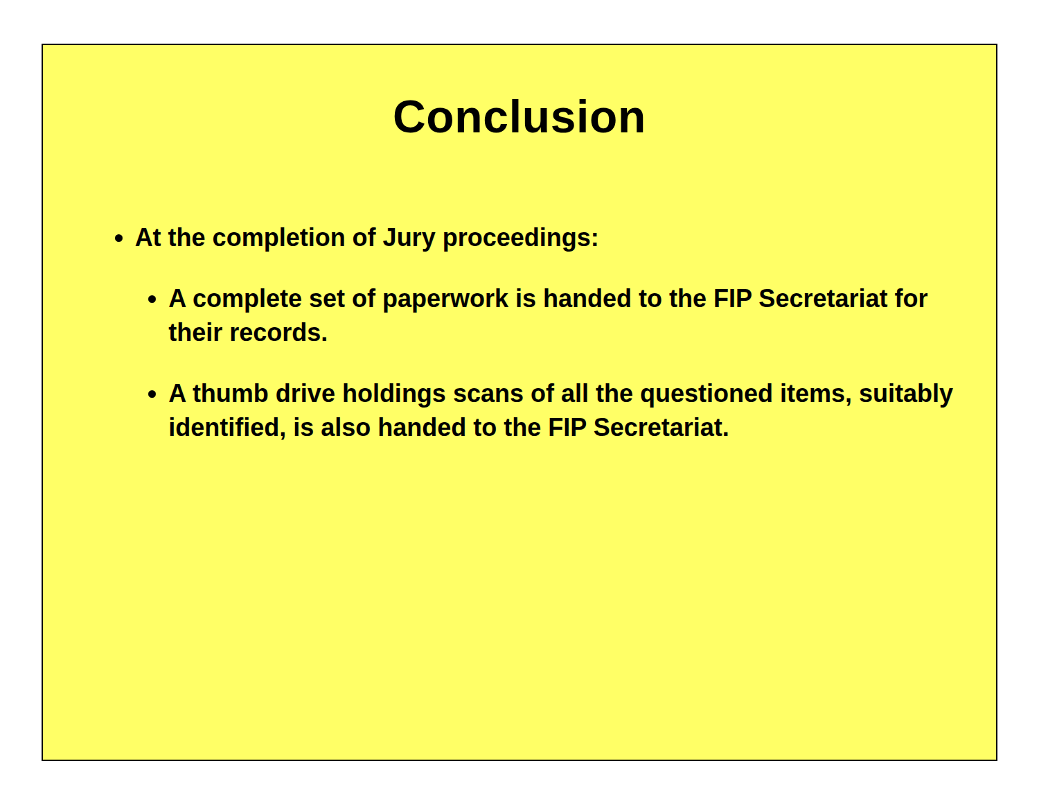Conclusion
At the completion of Jury proceedings:
A complete set of paperwork is handed to the FIP Secretariat for their records.
A thumb drive holdings scans of all the questioned items, suitably identified, is also handed to the FIP Secretariat.